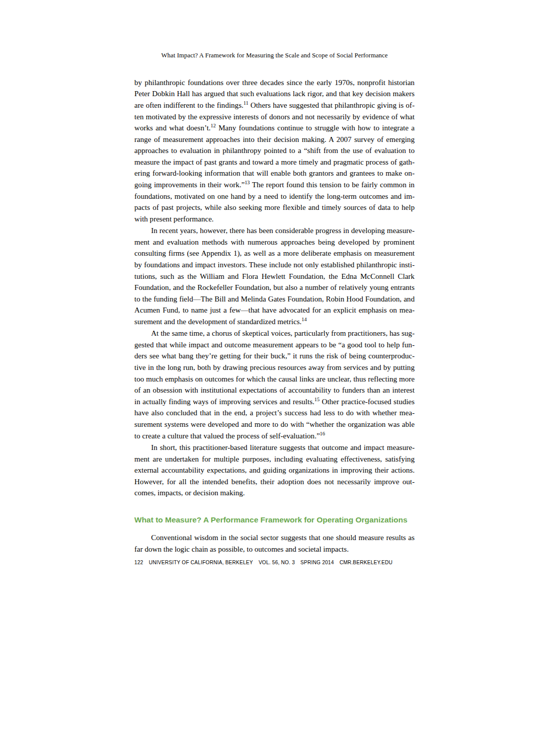What Impact? A Framework for Measuring the Scale and Scope of Social Performance
by philanthropic foundations over three decades since the early 1970s, nonprofit historian Peter Dobkin Hall has argued that such evaluations lack rigor, and that key decision makers are often indifferent to the findings.11 Others have suggested that philanthropic giving is often motivated by the expressive interests of donors and not necessarily by evidence of what works and what doesn’t.12 Many foundations continue to struggle with how to integrate a range of measurement approaches into their decision making. A 2007 survey of emerging approaches to evaluation in philanthropy pointed to a “shift from the use of evaluation to measure the impact of past grants and toward a more timely and pragmatic process of gathering forward-looking information that will enable both grantors and grantees to make ongoing improvements in their work.”13 The report found this tension to be fairly common in foundations, motivated on one hand by a need to identify the long-term outcomes and impacts of past projects, while also seeking more flexible and timely sources of data to help with present performance.
In recent years, however, there has been considerable progress in developing measurement and evaluation methods with numerous approaches being developed by prominent consulting firms (see Appendix 1), as well as a more deliberate emphasis on measurement by foundations and impact investors. These include not only established philanthropic institutions, such as the William and Flora Hewlett Foundation, the Edna McConnell Clark Foundation, and the Rockefeller Foundation, but also a number of relatively young entrants to the funding field—The Bill and Melinda Gates Foundation, Robin Hood Foundation, and Acumen Fund, to name just a few—that have advocated for an explicit emphasis on measurement and the development of standardized metrics.14
At the same time, a chorus of skeptical voices, particularly from practitioners, has suggested that while impact and outcome measurement appears to be “a good tool to help funders see what bang they’re getting for their buck,” it runs the risk of being counterproductive in the long run, both by drawing precious resources away from services and by putting too much emphasis on outcomes for which the causal links are unclear, thus reflecting more of an obsession with institutional expectations of accountability to funders than an interest in actually finding ways of improving services and results.15 Other practice-focused studies have also concluded that in the end, a project’s success had less to do with whether measurement systems were developed and more to do with “whether the organization was able to create a culture that valued the process of self-evaluation.”16
In short, this practitioner-based literature suggests that outcome and impact measurement are undertaken for multiple purposes, including evaluating effectiveness, satisfying external accountability expectations, and guiding organizations in improving their actions. However, for all the intended benefits, their adoption does not necessarily improve outcomes, impacts, or decision making.
What to Measure? A Performance Framework for Operating Organizations
Conventional wisdom in the social sector suggests that one should measure results as far down the logic chain as possible, to outcomes and societal impacts.
122 UNIVERSITY OF CALIFORNIA, BERKELEY VOL. 56, NO. 3 SPRING 2014 CMR.BERKELEY.EDU